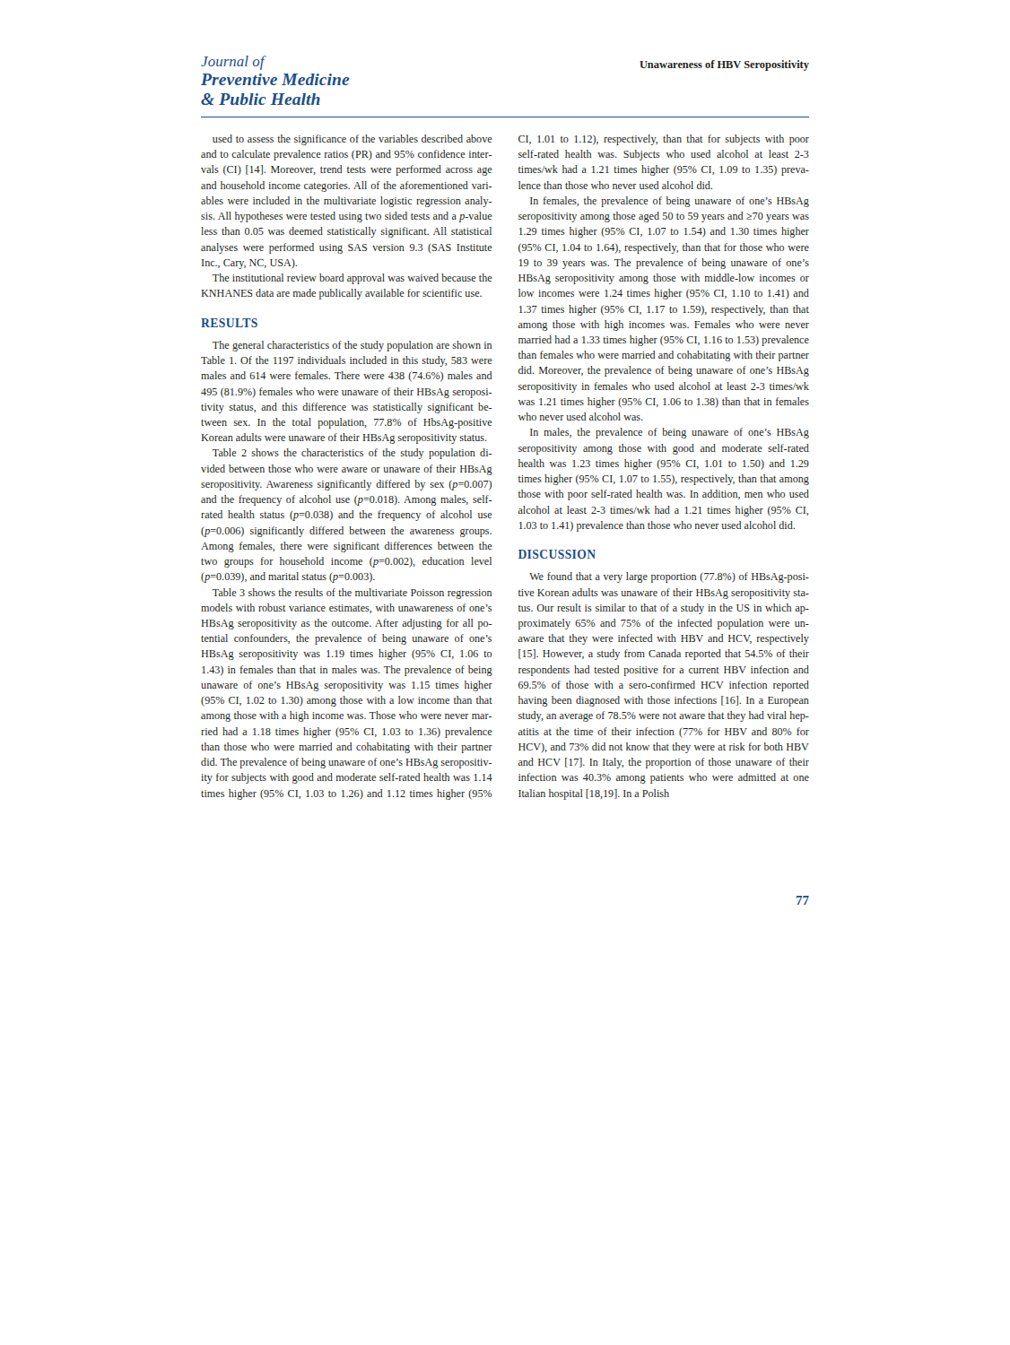Journal of
Preventive Medicine
& Public Health
Unawareness of HBV Seropositivity
used to assess the significance of the variables described above and to calculate prevalence ratios (PR) and 95% confidence intervals (CI) [14]. Moreover, trend tests were performed across age and household income categories. All of the aforementioned variables were included in the multivariate logistic regression analysis. All hypotheses were tested using two sided tests and a p-value less than 0.05 was deemed statistically significant. All statistical analyses were performed using SAS version 9.3 (SAS Institute Inc., Cary, NC, USA).
The institutional review board approval was waived because the KNHANES data are made publically available for scientific use.
RESULTS
The general characteristics of the study population are shown in Table 1. Of the 1197 individuals included in this study, 583 were males and 614 were females. There were 438 (74.6%) males and 495 (81.9%) females who were unaware of their HBsAg seropositivity status, and this difference was statistically significant between sex. In the total population, 77.8% of HbsAg-positive Korean adults were unaware of their HBsAg seropositivity status.
Table 2 shows the characteristics of the study population divided between those who were aware or unaware of their HBsAg seropositivity. Awareness significantly differed by sex (p=0.007) and the frequency of alcohol use (p=0.018). Among males, self-rated health status (p=0.038) and the frequency of alcohol use (p=0.006) significantly differed between the awareness groups. Among females, there were significant differences between the two groups for household income (p=0.002), education level (p=0.039), and marital status (p=0.003).
Table 3 shows the results of the multivariate Poisson regression models with robust variance estimates, with unawareness of one’s HBsAg seropositivity as the outcome. After adjusting for all potential confounders, the prevalence of being unaware of one’s HBsAg seropositivity was 1.19 times higher (95% CI, 1.06 to 1.43) in females than that in males was. The prevalence of being unaware of one’s HBsAg seropositivity was 1.15 times higher (95% CI, 1.02 to 1.30) among those with a low income than that among those with a high income was. Those who were never married had a 1.18 times higher (95% CI, 1.03 to 1.36) prevalence than those who were married and cohabitating with their partner did. The prevalence of being unaware of one’s HBsAg seropositivity for subjects with good and moderate self-rated health was 1.14 times higher (95% CI, 1.03 to 1.26) and 1.12 times higher (95% CI, 1.01 to 1.12), respectively, than that for subjects with poor self-rated health was. Subjects who used alcohol at least 2-3 times/wk had a 1.21 times higher (95% CI, 1.09 to 1.35) prevalence than those who never used alcohol did.
In females, the prevalence of being unaware of one’s HBsAg seropositivity among those aged 50 to 59 years and ≥70 years was 1.29 times higher (95% CI, 1.07 to 1.54) and 1.30 times higher (95% CI, 1.04 to 1.64), respectively, than that for those who were 19 to 39 years was. The prevalence of being unaware of one’s HBsAg seropositivity among those with middle-low incomes or low incomes were 1.24 times higher (95% CI, 1.10 to 1.41) and 1.37 times higher (95% CI, 1.17 to 1.59), respectively, than that among those with high incomes was. Females who were never married had a 1.33 times higher (95% CI, 1.16 to 1.53) prevalence than females who were married and cohabitating with their partner did. Moreover, the prevalence of being unaware of one’s HBsAg seropositivity in females who used alcohol at least 2-3 times/wk was 1.21 times higher (95% CI, 1.06 to 1.38) than that in females who never used alcohol was.
In males, the prevalence of being unaware of one’s HBsAg seropositivity among those with good and moderate self-rated health was 1.23 times higher (95% CI, 1.01 to 1.50) and 1.29 times higher (95% CI, 1.07 to 1.55), respectively, than that among those with poor self-rated health was. In addition, men who used alcohol at least 2-3 times/wk had a 1.21 times higher (95% CI, 1.03 to 1.41) prevalence than those who never used alcohol did.
DISCUSSION
We found that a very large proportion (77.8%) of HBsAg-positive Korean adults was unaware of their HBsAg seropositivity status. Our result is similar to that of a study in the US in which approximately 65% and 75% of the infected population were unaware that they were infected with HBV and HCV, respectively [15]. However, a study from Canada reported that 54.5% of their respondents had tested positive for a current HBV infection and 69.5% of those with a sero-confirmed HCV infection reported having been diagnosed with those infections [16]. In a European study, an average of 78.5% were not aware that they had viral hepatitis at the time of their infection (77% for HBV and 80% for HCV), and 73% did not know that they were at risk for both HBV and HCV [17]. In Italy, the proportion of those unaware of their infection was 40.3% among patients who were admitted at one Italian hospital [18,19]. In a Polish
77